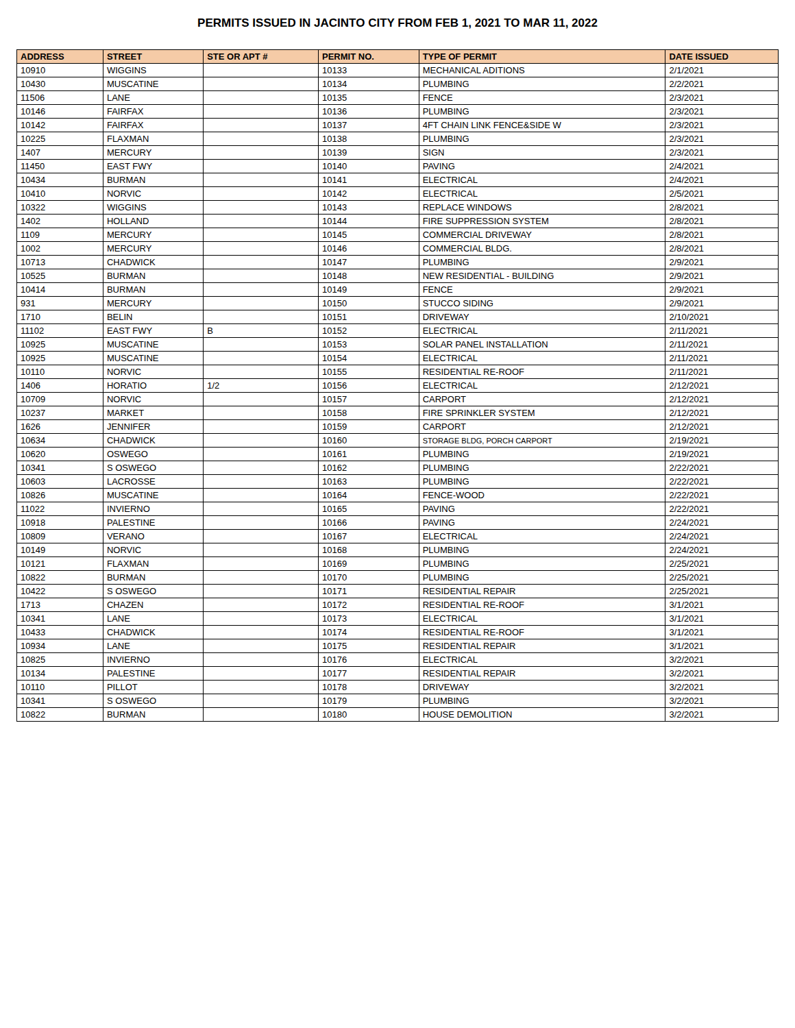PERMITS ISSUED IN JACINTO CITY FROM FEB 1, 2021 TO MAR 11, 2022
| ADDRESS | STREET | STE OR APT # | PERMIT NO. | TYPE OF PERMIT | DATE ISSUED |
| --- | --- | --- | --- | --- | --- |
| 10910 | WIGGINS | | 10133 | MECHANICAL ADITIONS | 2/1/2021 |
| 10430 | MUSCATINE | | 10134 | PLUMBING | 2/2/2021 |
| 11506 | LANE | | 10135 | FENCE | 2/3/2021 |
| 10146 | FAIRFAX | | 10136 | PLUMBING | 2/3/2021 |
| 10142 | FAIRFAX | | 10137 | 4FT CHAIN LINK FENCE&SIDE W | 2/3/2021 |
| 10225 | FLAXMAN | | 10138 | PLUMBING | 2/3/2021 |
| 1407 | MERCURY | | 10139 | SIGN | 2/3/2021 |
| 11450 | EAST FWY | | 10140 | PAVING | 2/4/2021 |
| 10434 | BURMAN | | 10141 | ELECTRICAL | 2/4/2021 |
| 10410 | NORVIC | | 10142 | ELECTRICAL | 2/5/2021 |
| 10322 | WIGGINS | | 10143 | REPLACE WINDOWS | 2/8/2021 |
| 1402 | HOLLAND | | 10144 | FIRE SUPPRESSION SYSTEM | 2/8/2021 |
| 1109 | MERCURY | | 10145 | COMMERCIAL DRIVEWAY | 2/8/2021 |
| 1002 | MERCURY | | 10146 | COMMERCIAL BLDG. | 2/8/2021 |
| 10713 | CHADWICK | | 10147 | PLUMBING | 2/9/2021 |
| 10525 | BURMAN | | 10148 | NEW RESIDENTIAL - BUILDING | 2/9/2021 |
| 10414 | BURMAN | | 10149 | FENCE | 2/9/2021 |
| 931 | MERCURY | | 10150 | STUCCO SIDING | 2/9/2021 |
| 1710 | BELIN | | 10151 | DRIVEWAY | 2/10/2021 |
| 11102 | EAST FWY | B | 10152 | ELECTRICAL | 2/11/2021 |
| 10925 | MUSCATINE | | 10153 | SOLAR PANEL INSTALLATION | 2/11/2021 |
| 10925 | MUSCATINE | | 10154 | ELECTRICAL | 2/11/2021 |
| 10110 | NORVIC | | 10155 | RESIDENTIAL RE-ROOF | 2/11/2021 |
| 1406 | HORATIO | 1/2 | 10156 | ELECTRICAL | 2/12/2021 |
| 10709 | NORVIC | | 10157 | CARPORT | 2/12/2021 |
| 10237 | MARKET | | 10158 | FIRE SPRINKLER SYSTEM | 2/12/2021 |
| 1626 | JENNIFER | | 10159 | CARPORT | 2/12/2021 |
| 10634 | CHADWICK | | 10160 | STORAGE BLDG, PORCH CARPORT | 2/19/2021 |
| 10620 | OSWEGO | | 10161 | PLUMBING | 2/19/2021 |
| 10341 | S OSWEGO | | 10162 | PLUMBING | 2/22/2021 |
| 10603 | LACROSSE | | 10163 | PLUMBING | 2/22/2021 |
| 10826 | MUSCATINE | | 10164 | FENCE-WOOD | 2/22/2021 |
| 11022 | INVIERNO | | 10165 | PAVING | 2/22/2021 |
| 10918 | PALESTINE | | 10166 | PAVING | 2/24/2021 |
| 10809 | VERANO | | 10167 | ELECTRICAL | 2/24/2021 |
| 10149 | NORVIC | | 10168 | PLUMBING | 2/24/2021 |
| 10121 | FLAXMAN | | 10169 | PLUMBING | 2/25/2021 |
| 10822 | BURMAN | | 10170 | PLUMBING | 2/25/2021 |
| 10422 | S OSWEGO | | 10171 | RESIDENTIAL REPAIR | 2/25/2021 |
| 1713 | CHAZEN | | 10172 | RESIDENTIAL RE-ROOF | 3/1/2021 |
| 10341 | LANE | | 10173 | ELECTRICAL | 3/1/2021 |
| 10433 | CHADWICK | | 10174 | RESIDENTIAL RE-ROOF | 3/1/2021 |
| 10934 | LANE | | 10175 | RESIDENTIAL REPAIR | 3/1/2021 |
| 10825 | INVIERNO | | 10176 | ELECTRICAL | 3/2/2021 |
| 10134 | PALESTINE | | 10177 | RESIDENTIAL REPAIR | 3/2/2021 |
| 10110 | PILLOT | | 10178 | DRIVEWAY | 3/2/2021 |
| 10341 | S OSWEGO | | 10179 | PLUMBING | 3/2/2021 |
| 10822 | BURMAN | | 10180 | HOUSE DEMOLITION | 3/2/2021 |